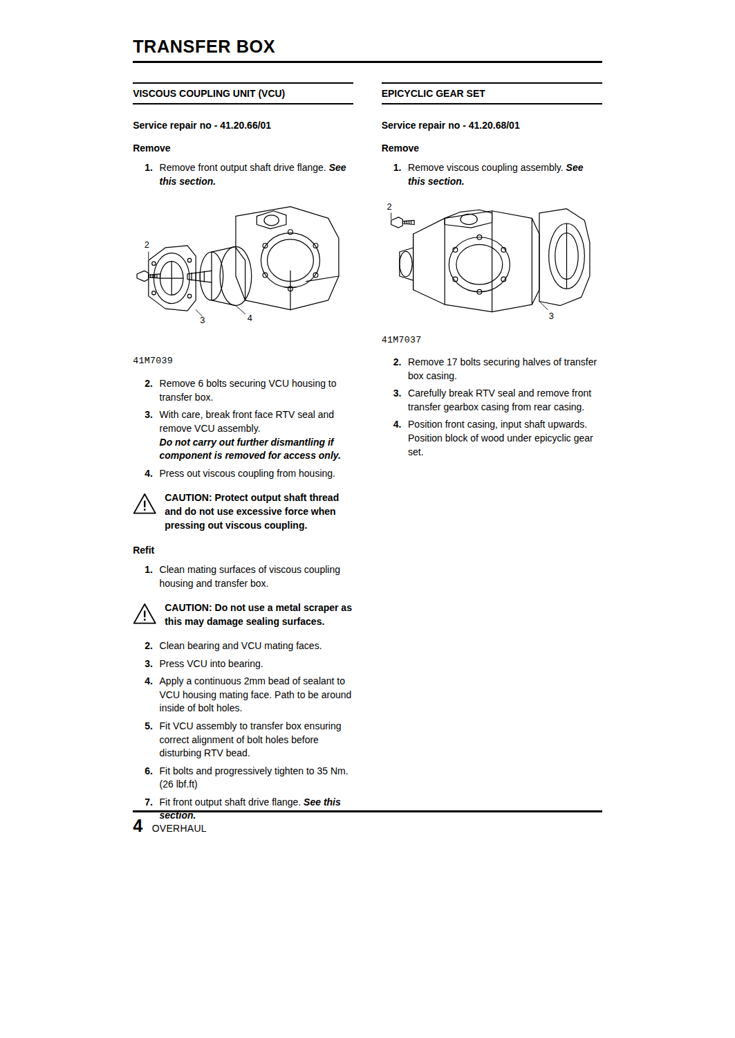TRANSFER BOX
VISCOUS COUPLING UNIT (VCU)
Service repair no - 41.20.66/01
Remove
Remove front output shaft drive flange. See this section.
2 3 4
41M7039
Remove 6 bolts securing VCU housing to transfer box.
With care, break front face RTV seal and remove VCU assembly.
Do not carry out further dismantling if component is removed for access only.
Press out viscous coupling from housing.
CAUTION: Protect output shaft thread and do not use excessive force when pressing out viscous coupling.
Refit
Clean mating surfaces of viscous coupling housing and transfer box.
CAUTION: Do not use a metal scraper as this may damage sealing surfaces.
Clean bearing and VCU mating faces.
Press VCU into bearing.
Apply a continuous 2mm bead of sealant to VCU housing mating face. Path to be around inside of bolt holes.
Fit VCU assembly to transfer box ensuring correct alignment of bolt holes before disturbing RTV bead.
Fit bolts and progressively tighten to 35 Nm. (26 lbf.ft)
Fit front output shaft drive flange. See this section.
EPICYCLIC GEAR SET
Service repair no - 41.20.68/01
Remove
Remove viscous coupling assembly. See this section.
2 3
41M7037
Remove 17 bolts securing halves of transfer box casing.
Carefully break RTV seal and remove front transfer gearbox casing from rear casing.
Position front casing, input shaft upwards. Position block of wood under epicyclic gear set.
4 OVERHAUL